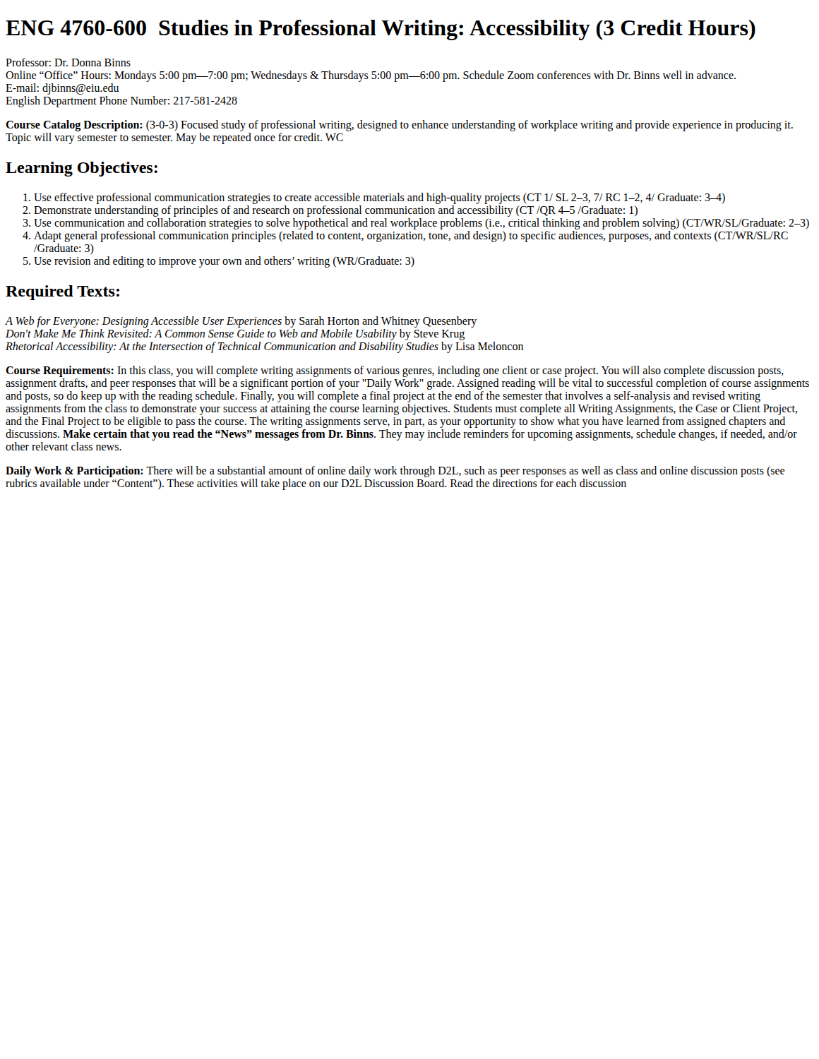ENG 4760-600 Studies in Professional Writing: Accessibility (3 Credit Hours)
Professor: Dr. Donna Binns
Online “Office” Hours: Mondays 5:00 pm—7:00 pm; Wednesdays & Thursdays 5:00 pm—6:00 pm. Schedule Zoom conferences with Dr. Binns well in advance.
E-mail: djbinns@eiu.edu
English Department Phone Number: 217-581-2428
Course Catalog Description: (3-0-3) Focused study of professional writing, designed to enhance understanding of workplace writing and provide experience in producing it. Topic will vary semester to semester. May be repeated once for credit. WC
Learning Objectives:
Use effective professional communication strategies to create accessible materials and high-quality projects (CT 1/ SL 2–3, 7/ RC 1–2, 4/ Graduate: 3–4)
Demonstrate understanding of principles of and research on professional communication and accessibility (CT /QR 4–5 /Graduate: 1)
Use communication and collaboration strategies to solve hypothetical and real workplace problems (i.e., critical thinking and problem solving) (CT/WR/SL/Graduate: 2–3)
Adapt general professional communication principles (related to content, organization, tone, and design) to specific audiences, purposes, and contexts (CT/WR/SL/RC /Graduate: 3)
Use revision and editing to improve your own and others’ writing (WR/Graduate: 3)
Required Texts:
A Web for Everyone: Designing Accessible User Experiences by Sarah Horton and Whitney Quesenbery
Don't Make Me Think Revisited: A Common Sense Guide to Web and Mobile Usability by Steve Krug
Rhetorical Accessibility: At the Intersection of Technical Communication and Disability Studies by Lisa Meloncon
Course Requirements: In this class, you will complete writing assignments of various genres, including one client or case project. You will also complete discussion posts, assignment drafts, and peer responses that will be a significant portion of your "Daily Work" grade. Assigned reading will be vital to successful completion of course assignments and posts, so do keep up with the reading schedule. Finally, you will complete a final project at the end of the semester that involves a self-analysis and revised writing assignments from the class to demonstrate your success at attaining the course learning objectives. Students must complete all Writing Assignments, the Case or Client Project, and the Final Project to be eligible to pass the course. The writing assignments serve, in part, as your opportunity to show what you have learned from assigned chapters and discussions. Make certain that you read the “News” messages from Dr. Binns. They may include reminders for upcoming assignments, schedule changes, if needed, and/or other relevant class news.
Daily Work & Participation: There will be a substantial amount of online daily work through D2L, such as peer responses as well as class and online discussion posts (see rubrics available under “Content”). These activities will take place on our D2L Discussion Board. Read the directions for each discussion